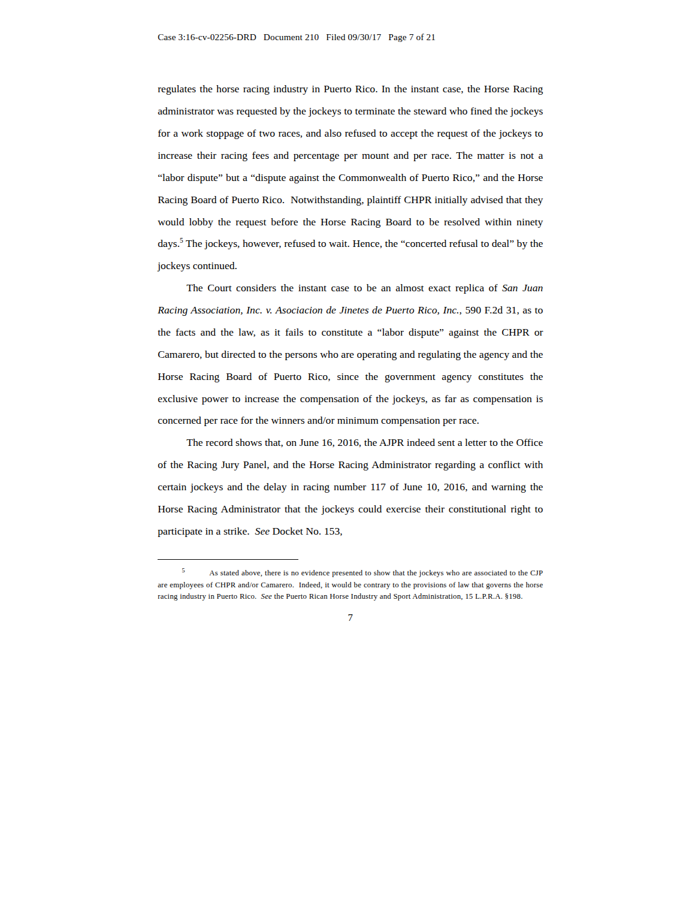Case 3:16-cv-02256-DRD Document 210 Filed 09/30/17 Page 7 of 21
regulates the horse racing industry in Puerto Rico. In the instant case, the Horse Racing administrator was requested by the jockeys to terminate the steward who fined the jockeys for a work stoppage of two races, and also refused to accept the request of the jockeys to increase their racing fees and percentage per mount and per race. The matter is not a “labor dispute” but a “dispute against the Commonwealth of Puerto Rico,” and the Horse Racing Board of Puerto Rico. Notwithstanding, plaintiff CHPR initially advised that they would lobby the request before the Horse Racing Board to be resolved within ninety days.5 The jockeys, however, refused to wait. Hence, the “concerted refusal to deal” by the jockeys continued.
The Court considers the instant case to be an almost exact replica of San Juan Racing Association, Inc. v. Asociacion de Jinetes de Puerto Rico, Inc., 590 F.2d 31, as to the facts and the law, as it fails to constitute a “labor dispute” against the CHPR or Camarero, but directed to the persons who are operating and regulating the agency and the Horse Racing Board of Puerto Rico, since the government agency constitutes the exclusive power to increase the compensation of the jockeys, as far as compensation is concerned per race for the winners and/or minimum compensation per race.
The record shows that, on June 16, 2016, the AJPR indeed sent a letter to the Office of the Racing Jury Panel, and the Horse Racing Administrator regarding a conflict with certain jockeys and the delay in racing number 117 of June 10, 2016, and warning the Horse Racing Administrator that the jockeys could exercise their constitutional right to participate in a strike. See Docket No. 153,
5 As stated above, there is no evidence presented to show that the jockeys who are associated to the CJP are employees of CHPR and/or Camarero. Indeed, it would be contrary to the provisions of law that governs the horse racing industry in Puerto Rico. See the Puerto Rican Horse Industry and Sport Administration, 15 L.P.R.A. §198.
7